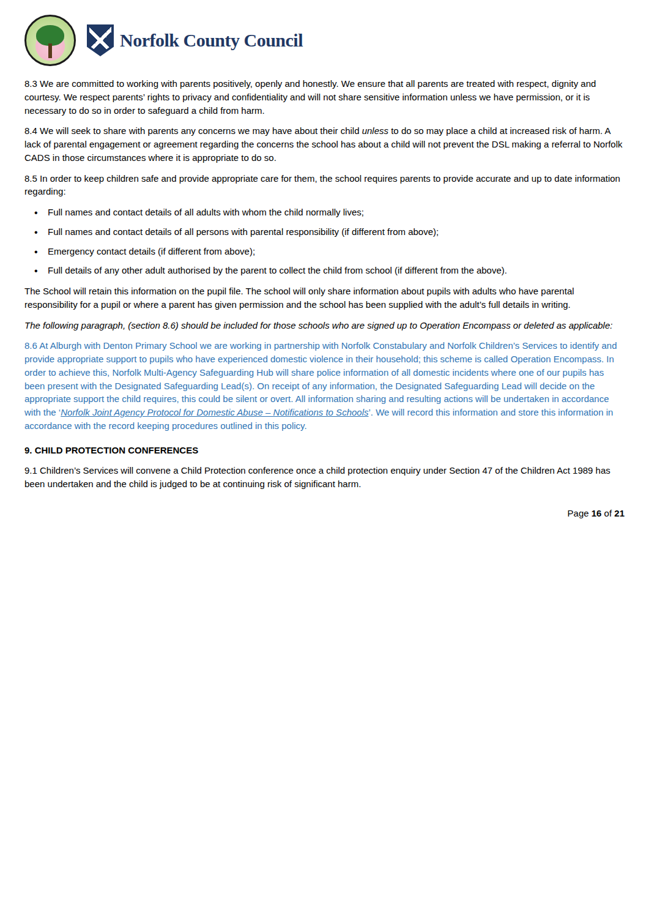Norfolk County Council
8.3 We are committed to working with parents positively, openly and honestly. We ensure that all parents are treated with respect, dignity and courtesy. We respect parents’ rights to privacy and confidentiality and will not share sensitive information unless we have permission, or it is necessary to do so in order to safeguard a child from harm.
8.4 We will seek to share with parents any concerns we may have about their child unless to do so may place a child at increased risk of harm. A lack of parental engagement or agreement regarding the concerns the school has about a child will not prevent the DSL making a referral to Norfolk CADS in those circumstances where it is appropriate to do so.
8.5 In order to keep children safe and provide appropriate care for them, the school requires parents to provide accurate and up to date information regarding:
Full names and contact details of all adults with whom the child normally lives;
Full names and contact details of all persons with parental responsibility (if different from above);
Emergency contact details (if different from above);
Full details of any other adult authorised by the parent to collect the child from school (if different from the above).
The School will retain this information on the pupil file. The school will only share information about pupils with adults who have parental responsibility for a pupil or where a parent has given permission and the school has been supplied with the adult’s full details in writing.
The following paragraph, (section 8.6) should be included for those schools who are signed up to Operation Encompass or deleted as applicable:
8.6 At Alburgh with Denton Primary School we are working in partnership with Norfolk Constabulary and Norfolk Children’s Services to identify and provide appropriate support to pupils who have experienced domestic violence in their household; this scheme is called Operation Encompass. In order to achieve this, Norfolk Multi-Agency Safeguarding Hub will share police information of all domestic incidents where one of our pupils has been present with the Designated Safeguarding Lead(s). On receipt of any information, the Designated Safeguarding Lead will decide on the appropriate support the child requires, this could be silent or overt. All information sharing and resulting actions will be undertaken in accordance with the ‘Norfolk Joint Agency Protocol for Domestic Abuse – Notifications to Schools’. We will record this information and store this information in accordance with the record keeping procedures outlined in this policy.
9. CHILD PROTECTION CONFERENCES
9.1 Children’s Services will convene a Child Protection conference once a child protection enquiry under Section 47 of the Children Act 1989 has been undertaken and the child is judged to be at continuing risk of significant harm.
Page 16 of 21